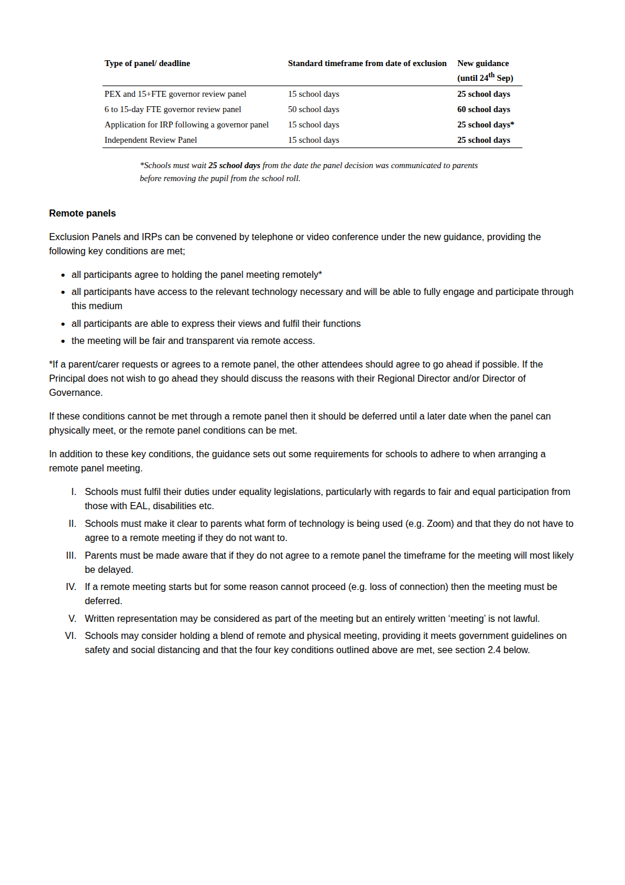| Type of panel/ deadline | Standard timeframe from date of exclusion | New guidance (until 24 th Sep) |
| --- | --- | --- |
| PEX and 15+FTE governor review panel | 15 school days | 25 school days |
| 6 to 15-day FTE governor review panel | 50 school days | 60 school days |
| Application for IRP following a governor panel | 15 school days | 25 school days* |
| Independent Review Panel | 15 school days | 25 school days |
*Schools must wait 25 school days from the date the panel decision was communicated to parents before removing the pupil from the school roll.
Remote panels
Exclusion Panels and IRPs can be convened by telephone or video conference under the new guidance, providing the following key conditions are met;
all participants agree to holding the panel meeting remotely*
all participants have access to the relevant technology necessary and will be able to fully engage and participate through this medium
all participants are able to express their views and fulfil their functions
the meeting will be fair and transparent via remote access.
*If a parent/carer requests or agrees to a remote panel, the other attendees should agree to go ahead if possible. If the Principal does not wish to go ahead they should discuss the reasons with their Regional Director and/or Director of Governance.
If these conditions cannot be met through a remote panel then it should be deferred until a later date when the panel can physically meet, or the remote panel conditions can be met.
In addition to these key conditions, the guidance sets out some requirements for schools to adhere to when arranging a remote panel meeting.
Schools must fulfil their duties under equality legislations, particularly with regards to fair and equal participation from those with EAL, disabilities etc.
Schools must make it clear to parents what form of technology is being used (e.g. Zoom) and that they do not have to agree to a remote meeting if they do not want to.
Parents must be made aware that if they do not agree to a remote panel the timeframe for the meeting will most likely be delayed.
If a remote meeting starts but for some reason cannot proceed (e.g. loss of connection) then the meeting must be deferred.
Written representation may be considered as part of the meeting but an entirely written ‘meeting’ is not lawful.
Schools may consider holding a blend of remote and physical meeting, providing it meets government guidelines on safety and social distancing and that the four key conditions outlined above are met, see section 2.4 below.